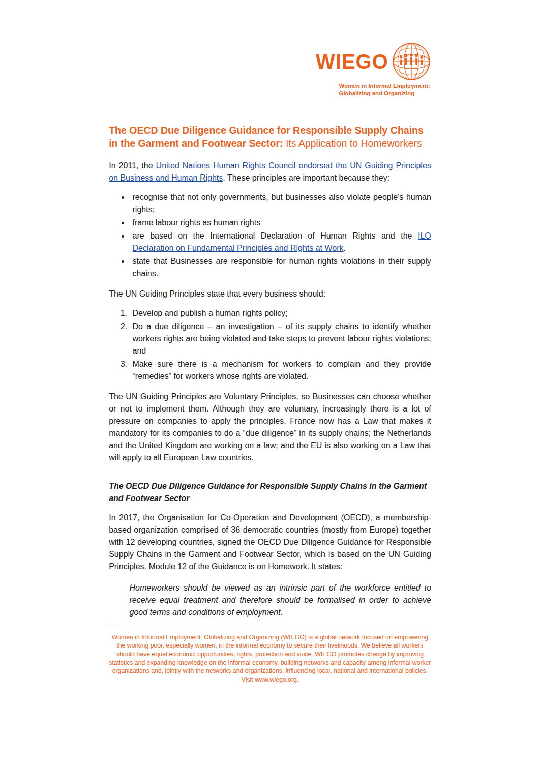WIEGO
Women in Informal Employment:
Globalizing and Organizing
The OECD Due Diligence Guidance for Responsible Supply Chains in the Garment and Footwear Sector: Its Application to Homeworkers
In 2011, the United Nations Human Rights Council endorsed the UN Guiding Principles on Business and Human Rights. These principles are important because they:
recognise that not only governments, but businesses also violate people's human rights;
frame labour rights as human rights
are based on the International Declaration of Human Rights and the ILO Declaration on Fundamental Principles and Rights at Work.
state that Businesses are responsible for human rights violations in their supply chains.
The UN Guiding Principles state that every business should:
Develop and publish a human rights policy;
Do a due diligence – an investigation – of its supply chains to identify whether workers rights are being violated and take steps to prevent labour rights violations; and
Make sure there is a mechanism for workers to complain and they provide “remedies” for workers whose rights are violated.
The UN Guiding Principles are Voluntary Principles, so Businesses can choose whether or not to implement them. Although they are voluntary, increasingly there is a lot of pressure on companies to apply the principles. France now has a Law that makes it mandatory for its companies to do a “due diligence” in its supply chains; the Netherlands and the United Kingdom are working on a law; and the EU is also working on a Law that will apply to all European Law countries.
The OECD Due Diligence Guidance for Responsible Supply Chains in the Garment and Footwear Sector
In 2017, the Organisation for Co-Operation and Development (OECD), a membership-based organization comprised of 36 democratic countries (mostly from Europe) together with 12 developing countries, signed the OECD Due Diligence Guidance for Responsible Supply Chains in the Garment and Footwear Sector, which is based on the UN Guiding Principles. Module 12 of the Guidance is on Homework. It states:
Homeworkers should be viewed as an intrinsic part of the workforce entitled to receive equal treatment and therefore should be formalised in order to achieve good terms and conditions of employment.
Women in Informal Employment: Globalizing and Organizing (WIEGO) is a global network focused on empowering the working poor, especially women, in the informal economy to secure their livelihoods. We believe all workers should have equal economic opportunities, rights, protection and voice. WIEGO promotes change by improving statistics and expanding knowledge on the informal economy, building networks and capacity among informal worker organizations and, jointly with the networks and organizations, influencing local, national and international policies. Visit www.wiego.org.